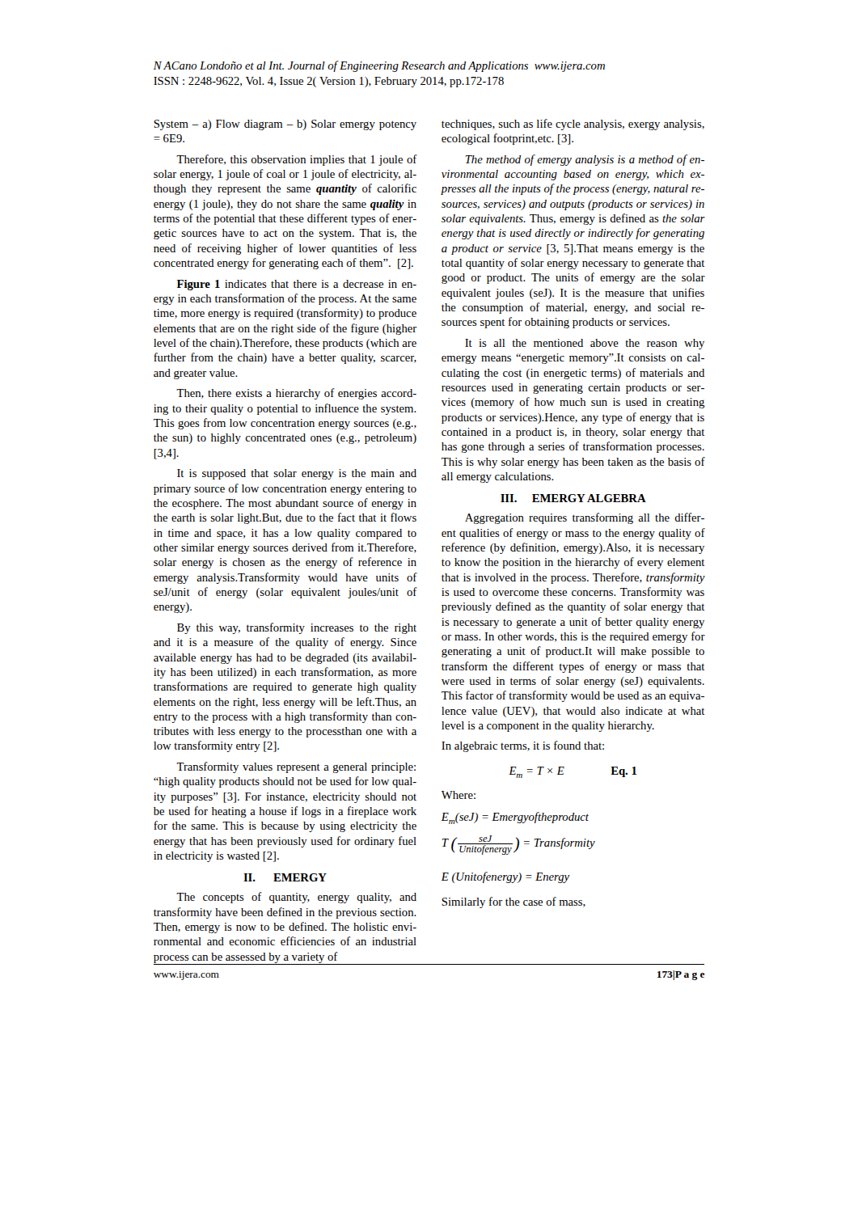N ACano Londoño et al Int. Journal of Engineering Research and Applications www.ijera.com
ISSN : 2248-9622, Vol. 4, Issue 2( Version 1), February 2014, pp.172-178
System – a) Flow diagram – b) Solar emergy potency = 6E9.
Therefore, this observation implies that 1 joule of solar energy, 1 joule of coal or 1 joule of electricity, although they represent the same quantity of calorific energy (1 joule), they do not share the same quality in terms of the potential that these different types of energetic sources have to act on the system. That is, the need of receiving higher of lower quantities of less concentrated energy for generating each of them”. [2].
Figure 1 indicates that there is a decrease in energy in each transformation of the process. At the same time, more energy is required (transformity) to produce elements that are on the right side of the figure (higher level of the chain).Therefore, these products (which are further from the chain) have a better quality, scarcer, and greater value.
Then, there exists a hierarchy of energies according to their quality o potential to influence the system. This goes from low concentration energy sources (e.g., the sun) to highly concentrated ones (e.g., petroleum) [3,4].
It is supposed that solar energy is the main and primary source of low concentration energy entering to the ecosphere. The most abundant source of energy in the earth is solar light.But, due to the fact that it flows in time and space, it has a low quality compared to other similar energy sources derived from it.Therefore, solar energy is chosen as the energy of reference in emergy analysis.Transformity would have units of seJ/unit of energy (solar equivalent joules/unit of energy).
By this way, transformity increases to the right and it is a measure of the quality of energy. Since available energy has had to be degraded (its availability has been utilized) in each transformation, as more transformations are required to generate high quality elements on the right, less energy will be left.Thus, an entry to the process with a high transformity than contributes with less energy to the processthan one with a low transformity entry [2].
Transformity values represent a general principle: “high quality products should not be used for low quality purposes” [3]. For instance, electricity should not be used for heating a house if logs in a fireplace work for the same. This is because by using electricity the energy that has been previously used for ordinary fuel in electricity is wasted [2].
II. EMERGY
The concepts of quantity, energy quality, and transformity have been defined in the previous section. Then, emergy is now to be defined. The holistic environmental and economic efficiencies of an industrial process can be assessed by a variety of
techniques, such as life cycle analysis, exergy analysis, ecological footprint,etc. [3].
The method of emergy analysis is a method of environmental accounting based on energy, which expresses all the inputs of the process (energy, natural resources, services) and outputs (products or services) in solar equivalents. Thus, emergy is defined as the solar energy that is used directly or indirectly for generating a product or service [3, 5].That means emergy is the total quantity of solar energy necessary to generate that good or product. The units of emergy are the solar equivalent joules (seJ). It is the measure that unifies the consumption of material, energy, and social resources spent for obtaining products or services.
It is all the mentioned above the reason why emergy means “energetic memory”.It consists on calculating the cost (in energetic terms) of materials and resources used in generating certain products or services (memory of how much sun is used in creating products or services).Hence, any type of energy that is contained in a product is, in theory, solar energy that has gone through a series of transformation processes. This is why solar energy has been taken as the basis of all emergy calculations.
III. EMERGY ALGEBRA
Aggregation requires transforming all the different qualities of energy or mass to the energy quality of reference (by definition, emergy).Also, it is necessary to know the position in the hierarchy of every element that is involved in the process. Therefore, transformity is used to overcome these concerns. Transformity was previously defined as the quantity of solar energy that is necessary to generate a unit of better quality energy or mass. In other words, this is the required emergy for generating a unit of product.It will make possible to transform the different types of energy or mass that were used in terms of solar energy (seJ) equivalents. This factor of transformity would be used as an equivalence value (UEV), that would also indicate at what level is a component in the quality hierarchy.
In algebraic terms, it is found that:
Em = T × E Eq. 1
Where:
Em(seJ) = Emergyoftheproduct
T (seJ Unitofenergy) = Transformity
E (Unitofenergy) = Energy
Similarly for the case of mass,
www.ijera.com
173|P a g e